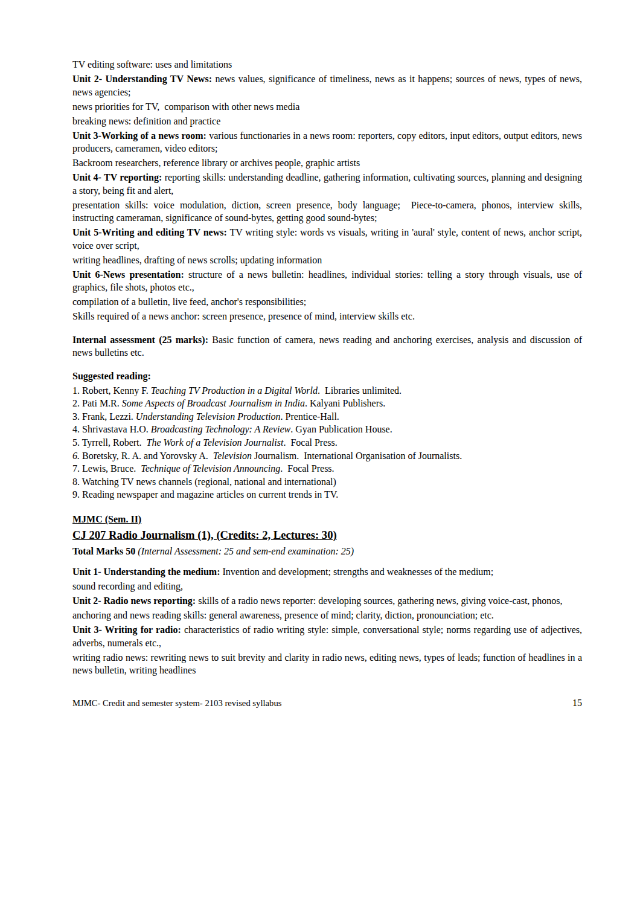TV editing software: uses and limitations
Unit 2- Understanding TV News: news values, significance of timeliness, news as it happens; sources of news, types of news, news agencies;
news priorities for TV, comparison with other news media
breaking news: definition and practice
Unit 3-Working of a news room: various functionaries in a news room: reporters, copy editors, input editors, output editors, news producers, cameramen, video editors;
Backroom researchers, reference library or archives people, graphic artists
Unit 4- TV reporting: reporting skills: understanding deadline, gathering information, cultivating sources, planning and designing a story, being fit and alert,
presentation skills: voice modulation, diction, screen presence, body language; Piece-to-camera, phonos, interview skills, instructing cameraman, significance of sound-bytes, getting good sound-bytes;
Unit 5-Writing and editing TV news: TV writing style: words vs visuals, writing in 'aural' style, content of news, anchor script, voice over script,
writing headlines, drafting of news scrolls; updating information
Unit 6-News presentation: structure of a news bulletin: headlines, individual stories: telling a story through visuals, use of graphics, file shots, photos etc.,
compilation of a bulletin, live feed, anchor's responsibilities;
Skills required of a news anchor: screen presence, presence of mind, interview skills etc.
Internal assessment (25 marks): Basic function of camera, news reading and anchoring exercises, analysis and discussion of news bulletins etc.
Suggested reading:
1. Robert, Kenny F. Teaching TV Production in a Digital World. Libraries unlimited.
2. Pati M.R. Some Aspects of Broadcast Journalism in India. Kalyani Publishers.
3. Frank, Lezzi. Understanding Television Production. Prentice-Hall.
4. Shrivastava H.O. Broadcasting Technology: A Review. Gyan Publication House.
5. Tyrrell, Robert. The Work of a Television Journalist. Focal Press.
6. Boretsky, R. A. and Yorovsky A. Television Journalism. International Organisation of Journalists.
7. Lewis, Bruce. Technique of Television Announcing. Focal Press.
8. Watching TV news channels (regional, national and international)
9. Reading newspaper and magazine articles on current trends in TV.
MJMC (Sem. II)
CJ 207 Radio Journalism (1), (Credits: 2, Lectures: 30)
Total Marks 50 (Internal Assessment: 25 and sem-end examination: 25)
Unit 1- Understanding the medium: Invention and development; strengths and weaknesses of the medium;
sound recording and editing,
Unit 2- Radio news reporting: skills of a radio news reporter: developing sources, gathering news, giving voice-cast, phonos,
anchoring and news reading skills: general awareness, presence of mind; clarity, diction, pronounciation; etc.
Unit 3- Writing for radio: characteristics of radio writing style: simple, conversational style; norms regarding use of adjectives, adverbs, numerals etc.,
writing radio news: rewriting news to suit brevity and clarity in radio news, editing news, types of leads; function of headlines in a news bulletin, writing headlines
MJMC- Credit and semester system- 2103 revised syllabus 15